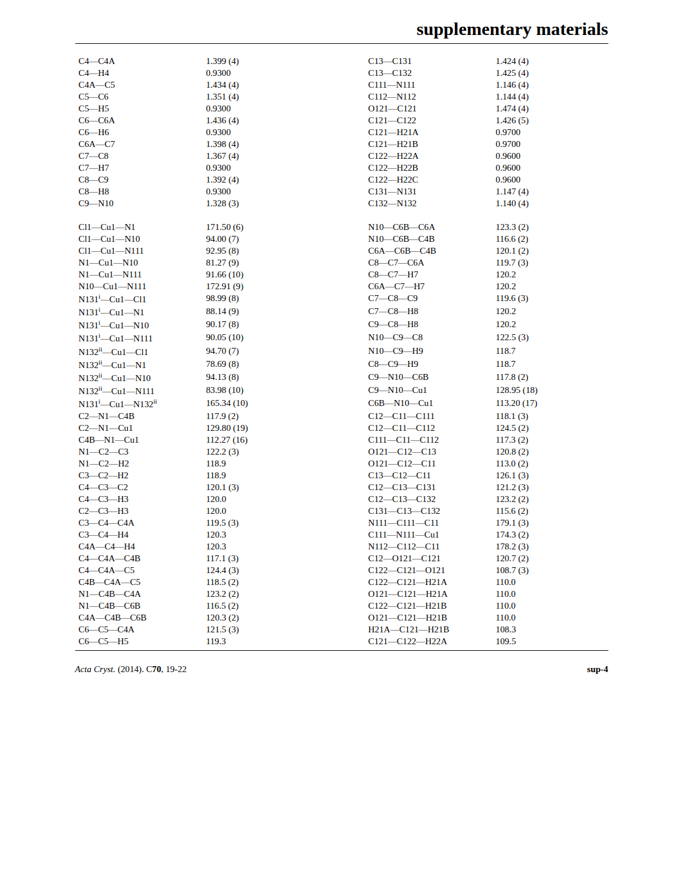supplementary materials
| C4—C4A | 1.399 (4) | | C13—C131 | 1.424 (4) |
| C4—H4 | 0.9300 | | C13—C132 | 1.425 (4) |
| C4A—C5 | 1.434 (4) | | C111—N111 | 1.146 (4) |
| C5—C6 | 1.351 (4) | | C112—N112 | 1.144 (4) |
| C5—H5 | 0.9300 | | O121—C121 | 1.474 (4) |
| C6—C6A | 1.436 (4) | | C121—C122 | 1.426 (5) |
| C6—H6 | 0.9300 | | C121—H21A | 0.9700 |
| C6A—C7 | 1.398 (4) | | C121—H21B | 0.9700 |
| C7—C8 | 1.367 (4) | | C122—H22A | 0.9600 |
| C7—H7 | 0.9300 | | C122—H22B | 0.9600 |
| C8—C9 | 1.392 (4) | | C122—H22C | 0.9600 |
| C8—H8 | 0.9300 | | C131—N131 | 1.147 (4) |
| C9—N10 | 1.328 (3) | | C132—N132 | 1.140 (4) |
| Cl1—Cu1—N1 | 171.50 (6) | | N10—C6B—C6A | 123.3 (2) |
| Cl1—Cu1—N10 | 94.00 (7) | | N10—C6B—C4B | 116.6 (2) |
| Cl1—Cu1—N111 | 92.95 (8) | | C6A—C6B—C4B | 120.1 (2) |
| N1—Cu1—N10 | 81.27 (9) | | C8—C7—C6A | 119.7 (3) |
| N1—Cu1—N111 | 91.66 (10) | | C8—C7—H7 | 120.2 |
| N10—Cu1—N111 | 172.91 (9) | | C6A—C7—H7 | 120.2 |
| N131 i —Cu1—Cl1 | 98.99 (8) | | C7—C8—C9 | 119.6 (3) |
| N131 i —Cu1—N1 | 88.14 (9) | | C7—C8—H8 | 120.2 |
| N131 i —Cu1—N10 | 90.17 (8) | | C9—C8—H8 | 120.2 |
| N131 i —Cu1—N111 | 90.05 (10) | | N10—C9—C8 | 122.5 (3) |
| N132 ii —Cu1—Cl1 | 94.70 (7) | | N10—C9—H9 | 118.7 |
| N132 ii —Cu1—N1 | 78.69 (8) | | C8—C9—H9 | 118.7 |
| N132 ii —Cu1—N10 | 94.13 (8) | | C9—N10—C6B | 117.8 (2) |
| N132 ii —Cu1—N111 | 83.98 (10) | | C9—N10—Cu1 | 128.95 (18) |
| N131 i —Cu1—N132 ii | 165.34 (10) | | C6B—N10—Cu1 | 113.20 (17) |
| C2—N1—C4B | 117.9 (2) | | C12—C11—C111 | 118.1 (3) |
| C2—N1—Cu1 | 129.80 (19) | | C12—C11—C112 | 124.5 (2) |
| C4B—N1—Cu1 | 112.27 (16) | | C111—C11—C112 | 117.3 (2) |
| N1—C2—C3 | 122.2 (3) | | O121—C12—C13 | 120.8 (2) |
| N1—C2—H2 | 118.9 | | O121—C12—C11 | 113.0 (2) |
| C3—C2—H2 | 118.9 | | C13—C12—C11 | 126.1 (3) |
| C4—C3—C2 | 120.1 (3) | | C12—C13—C131 | 121.2 (3) |
| C4—C3—H3 | 120.0 | | C12—C13—C132 | 123.2 (2) |
| C2—C3—H3 | 120.0 | | C131—C13—C132 | 115.6 (2) |
| C3—C4—C4A | 119.5 (3) | | N111—C111—C11 | 179.1 (3) |
| C3—C4—H4 | 120.3 | | C111—N111—Cu1 | 174.3 (2) |
| C4A—C4—H4 | 120.3 | | N112—C112—C11 | 178.2 (3) |
| C4—C4A—C4B | 117.1 (3) | | C12—O121—C121 | 120.7 (2) |
| C4—C4A—C5 | 124.4 (3) | | C122—C121—O121 | 108.7 (3) |
| C4B—C4A—C5 | 118.5 (2) | | C122—C121—H21A | 110.0 |
| N1—C4B—C4A | 123.2 (2) | | O121—C121—H21A | 110.0 |
| N1—C4B—C6B | 116.5 (2) | | C122—C121—H21B | 110.0 |
| C4A—C4B—C6B | 120.3 (2) | | O121—C121—H21B | 110.0 |
| C6—C5—C4A | 121.5 (3) | | H21A—C121—H21B | 108.3 |
| C6—C5—H5 | 119.3 | | C121—C122—H22A | 109.5 |
Acta Cryst. (2014). C70, 19-22
sup-4